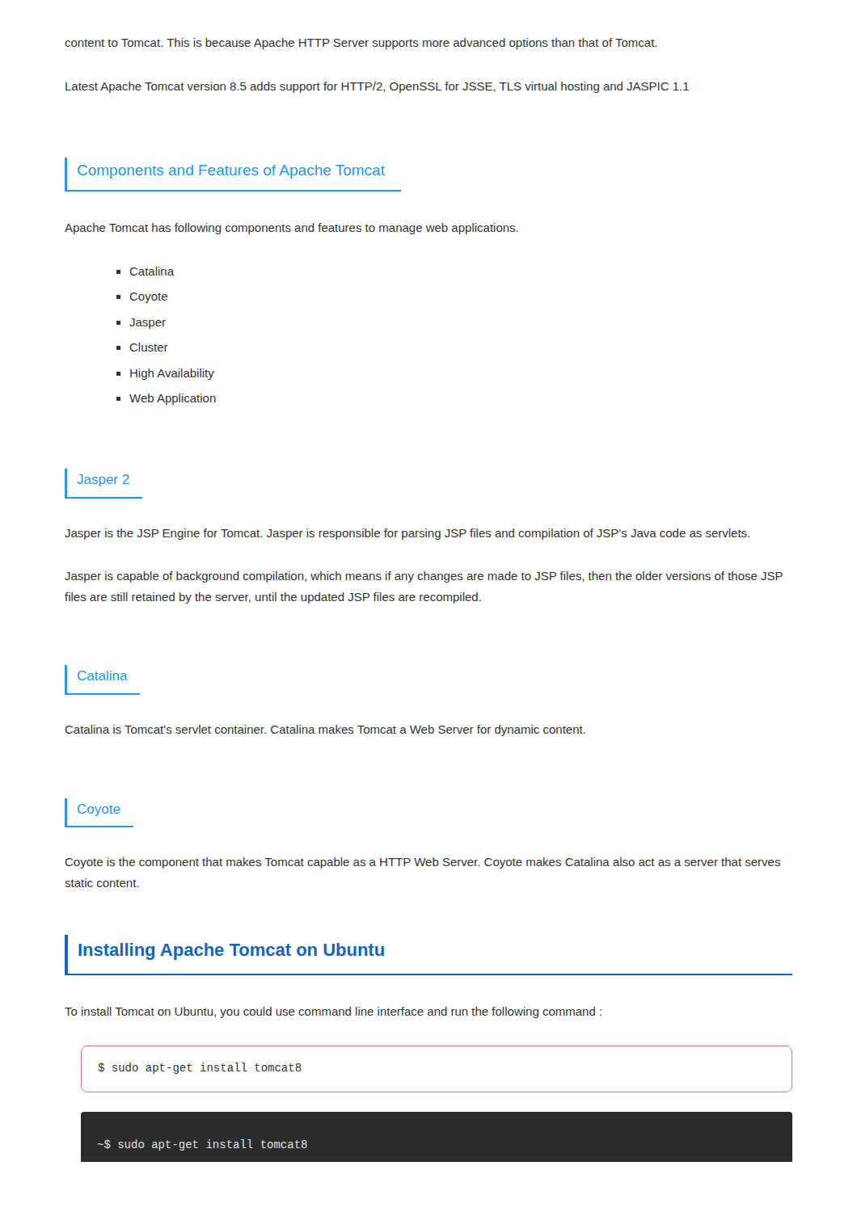content to Tomcat. This is because Apache HTTP Server supports more advanced options than that of Tomcat.
Latest Apache Tomcat version 8.5 adds support for HTTP/2, OpenSSL for JSSE, TLS virtual hosting and JASPIC 1.1
Components and Features of Apache Tomcat
Apache Tomcat has following components and features to manage web applications.
Catalina
Coyote
Jasper
Cluster
High Availability
Web Application
Jasper 2
Jasper is the JSP Engine for Tomcat. Jasper is responsible for parsing JSP files and compilation of JSP's Java code as servlets.
Jasper is capable of background compilation, which means if any changes are made to JSP files, then the older versions of those JSP files are still retained by the server, until the updated JSP files are recompiled.
Catalina
Catalina is Tomcat's servlet container. Catalina makes Tomcat a Web Server for dynamic content.
Coyote
Coyote is the component that makes Tomcat capable as a HTTP Web Server. Coyote makes Catalina also act as a server that serves static content.
Installing Apache Tomcat on Ubuntu
To install Tomcat on Ubuntu, you could use command line interface and run the following command :
$ sudo apt-get install tomcat8
~$ sudo apt-get install tomcat8